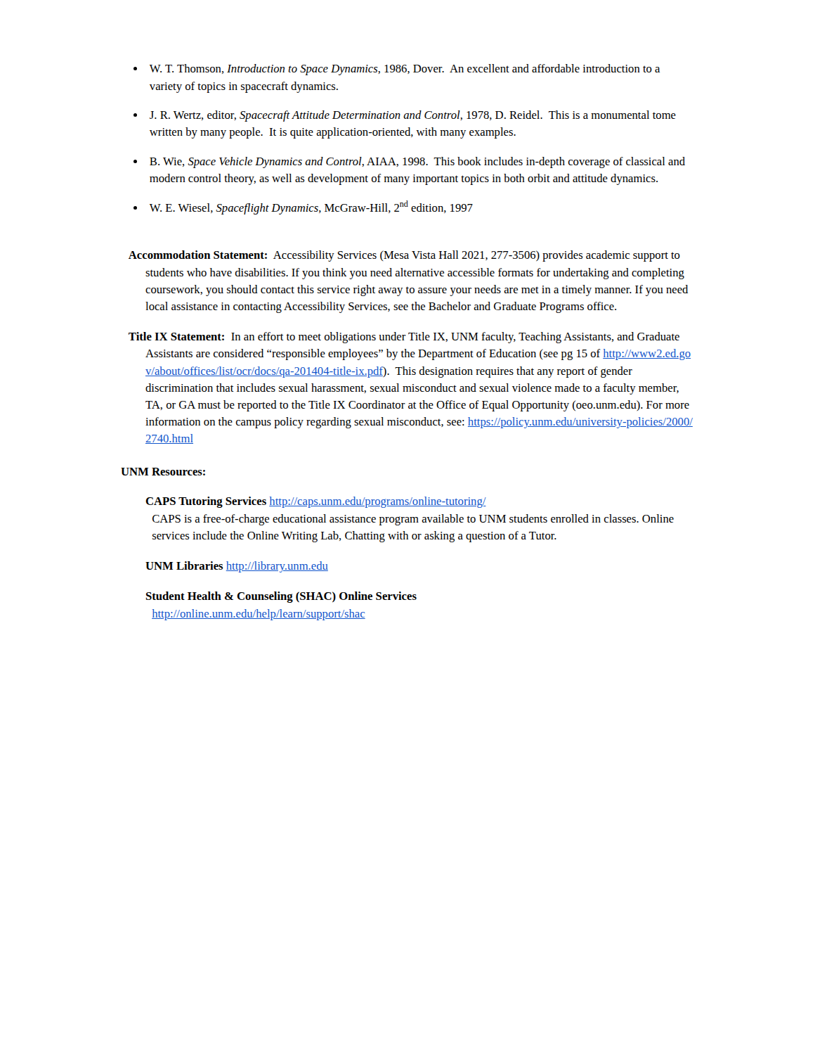W. T. Thomson, Introduction to Space Dynamics, 1986, Dover. An excellent and affordable introduction to a variety of topics in spacecraft dynamics.
J. R. Wertz, editor, Spacecraft Attitude Determination and Control, 1978, D. Reidel. This is a monumental tome written by many people. It is quite application-oriented, with many examples.
B. Wie, Space Vehicle Dynamics and Control, AIAA, 1998. This book includes in-depth coverage of classical and modern control theory, as well as development of many important topics in both orbit and attitude dynamics.
W. E. Wiesel, Spaceflight Dynamics, McGraw-Hill, 2nd edition, 1997
Accommodation Statement: Accessibility Services (Mesa Vista Hall 2021, 277-3506) provides academic support to students who have disabilities. If you think you need alternative accessible formats for undertaking and completing coursework, you should contact this service right away to assure your needs are met in a timely manner. If you need local assistance in contacting Accessibility Services, see the Bachelor and Graduate Programs office.
Title IX Statement: In an effort to meet obligations under Title IX, UNM faculty, Teaching Assistants, and Graduate Assistants are considered “responsible employees” by the Department of Education (see pg 15 of http://www2.ed.gov/about/offices/list/ocr/docs/qa-201404-title-ix.pdf). This designation requires that any report of gender discrimination that includes sexual harassment, sexual misconduct and sexual violence made to a faculty member, TA, or GA must be reported to the Title IX Coordinator at the Office of Equal Opportunity (oeo.unm.edu). For more information on the campus policy regarding sexual misconduct, see: https://policy.unm.edu/university-policies/2000/2740.html
UNM Resources:
CAPS Tutoring Services http://caps.unm.edu/programs/online-tutoring/ CAPS is a free-of-charge educational assistance program available to UNM students enrolled in classes. Online services include the Online Writing Lab, Chatting with or asking a question of a Tutor.
UNM Libraries http://library.unm.edu
Student Health & Counseling (SHAC) Online Services http://online.unm.edu/help/learn/support/shac